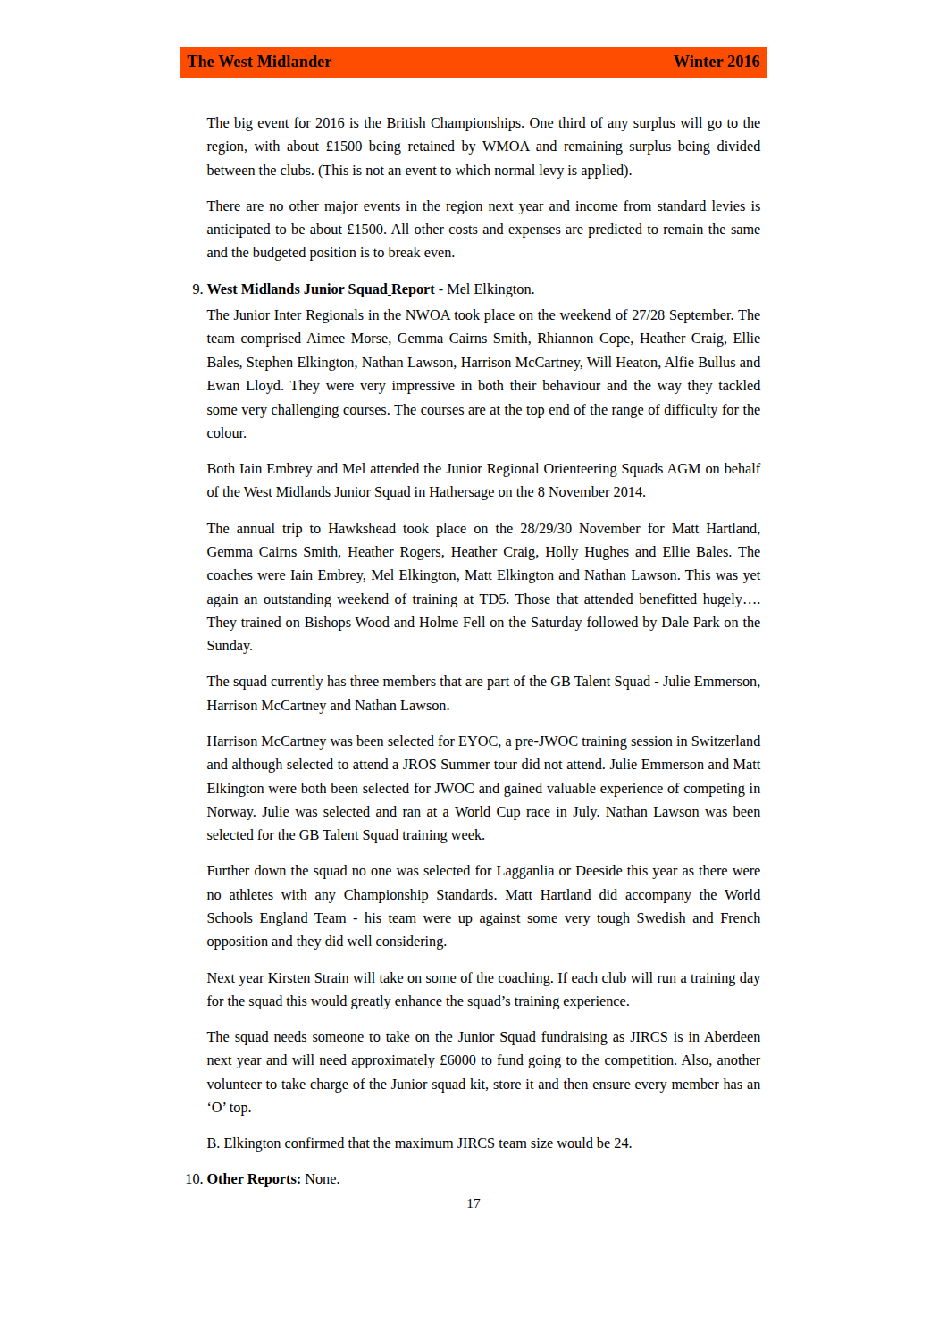The West Midlander Winter 2016
The big event for 2016 is the British Championships. One third of any surplus will go to the region, with about £1500 being retained by WMOA and remaining surplus being divided between the clubs. (This is not an event to which normal levy is applied).
There are no other major events in the region next year and income from standard levies is anticipated to be about £1500. All other costs and expenses are predicted to remain the same and the budgeted position is to break even.
9.
West Midlands Junior Squad Report - Mel Elkington.
The Junior Inter Regionals in the NWOA took place on the weekend of 27/28 September. The team comprised Aimee Morse, Gemma Cairns Smith, Rhiannon Cope, Heather Craig, Ellie Bales, Stephen Elkington, Nathan Lawson, Harrison McCartney, Will Heaton, Alfie Bullus and Ewan Lloyd. They were very impressive in both their behaviour and the way they tackled some very challenging courses. The courses are at the top end of the range of difficulty for the colour.
Both Iain Embrey and Mel attended the Junior Regional Orienteering Squads AGM on behalf of the West Midlands Junior Squad in Hathersage on the 8 November 2014.
The annual trip to Hawkshead took place on the 28/29/30 November for Matt Hartland, Gemma Cairns Smith, Heather Rogers, Heather Craig, Holly Hughes and Ellie Bales. The coaches were Iain Embrey, Mel Elkington, Matt Elkington and Nathan Lawson. This was yet again an outstanding weekend of training at TD5. Those that attended benefitted hugely…. They trained on Bishops Wood and Holme Fell on the Saturday followed by Dale Park on the Sunday.
The squad currently has three members that are part of the GB Talent Squad - Julie Emmerson, Harrison McCartney and Nathan Lawson.
Harrison McCartney was been selected for EYOC, a pre-JWOC training session in Switzerland and although selected to attend a JROS Summer tour did not attend. Julie Emmerson and Matt Elkington were both been selected for JWOC and gained valuable experience of competing in Norway. Julie was selected and ran at a World Cup race in July. Nathan Lawson was been selected for the GB Talent Squad training week.
Further down the squad no one was selected for Lagganlia or Deeside this year as there were no athletes with any Championship Standards. Matt Hartland did accompany the World Schools England Team - his team were up against some very tough Swedish and French opposition and they did well considering.
Next year Kirsten Strain will take on some of the coaching. If each club will run a training day for the squad this would greatly enhance the squad’s training experience.
The squad needs someone to take on the Junior Squad fundraising as JIRCS is in Aberdeen next year and will need approximately £6000 to fund going to the competition. Also, another volunteer to take charge of the Junior squad kit, store it and then ensure every member has an ‘O’ top.
B. Elkington confirmed that the maximum JIRCS team size would be 24.
10.
Other Reports: None.
17